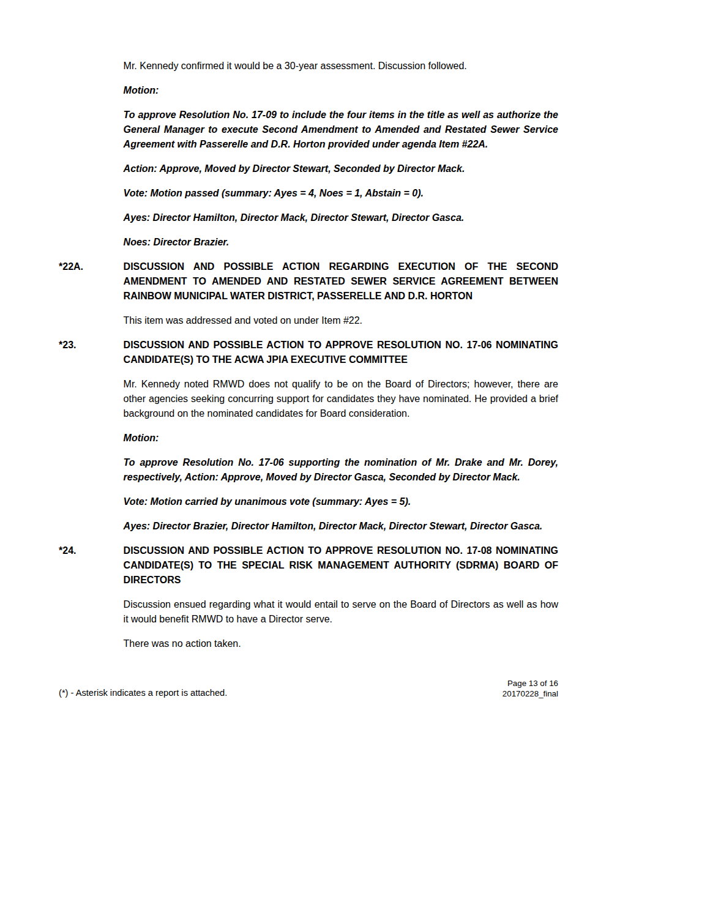Mr. Kennedy confirmed it would be a 30-year assessment. Discussion followed.
Motion:
To approve Resolution No. 17-09 to include the four items in the title as well as authorize the General Manager to execute Second Amendment to Amended and Restated Sewer Service Agreement with Passerelle and D.R. Horton provided under agenda Item #22A.
Action: Approve, Moved by Director Stewart, Seconded by Director Mack.
Vote: Motion passed (summary: Ayes = 4, Noes = 1, Abstain = 0).
Ayes: Director Hamilton, Director Mack, Director Stewart, Director Gasca.
Noes: Director Brazier.
*22A.
DISCUSSION AND POSSIBLE ACTION REGARDING EXECUTION OF THE SECOND AMENDMENT TO AMENDED AND RESTATED SEWER SERVICE AGREEMENT BETWEEN RAINBOW MUNICIPAL WATER DISTRICT, PASSERELLE AND D.R. HORTON
This item was addressed and voted on under Item #22.
*23.
DISCUSSION AND POSSIBLE ACTION TO APPROVE RESOLUTION NO. 17-06 NOMINATING CANDIDATE(S) TO THE ACWA JPIA EXECUTIVE COMMITTEE
Mr. Kennedy noted RMWD does not qualify to be on the Board of Directors; however, there are other agencies seeking concurring support for candidates they have nominated. He provided a brief background on the nominated candidates for Board consideration.
Motion:
To approve Resolution No. 17-06 supporting the nomination of Mr. Drake and Mr. Dorey, respectively, Action: Approve, Moved by Director Gasca, Seconded by Director Mack.
Vote: Motion carried by unanimous vote (summary: Ayes = 5).
Ayes: Director Brazier, Director Hamilton, Director Mack, Director Stewart, Director Gasca.
*24.
DISCUSSION AND POSSIBLE ACTION TO APPROVE RESOLUTION NO. 17-08 NOMINATING CANDIDATE(S) TO THE SPECIAL RISK MANAGEMENT AUTHORITY (SDRMA) BOARD OF DIRECTORS
Discussion ensued regarding what it would entail to serve on the Board of Directors as well as how it would benefit RMWD to have a Director serve.
There was no action taken.
(*) - Asterisk indicates a report is attached.
Page 13 of 16
20170228_final